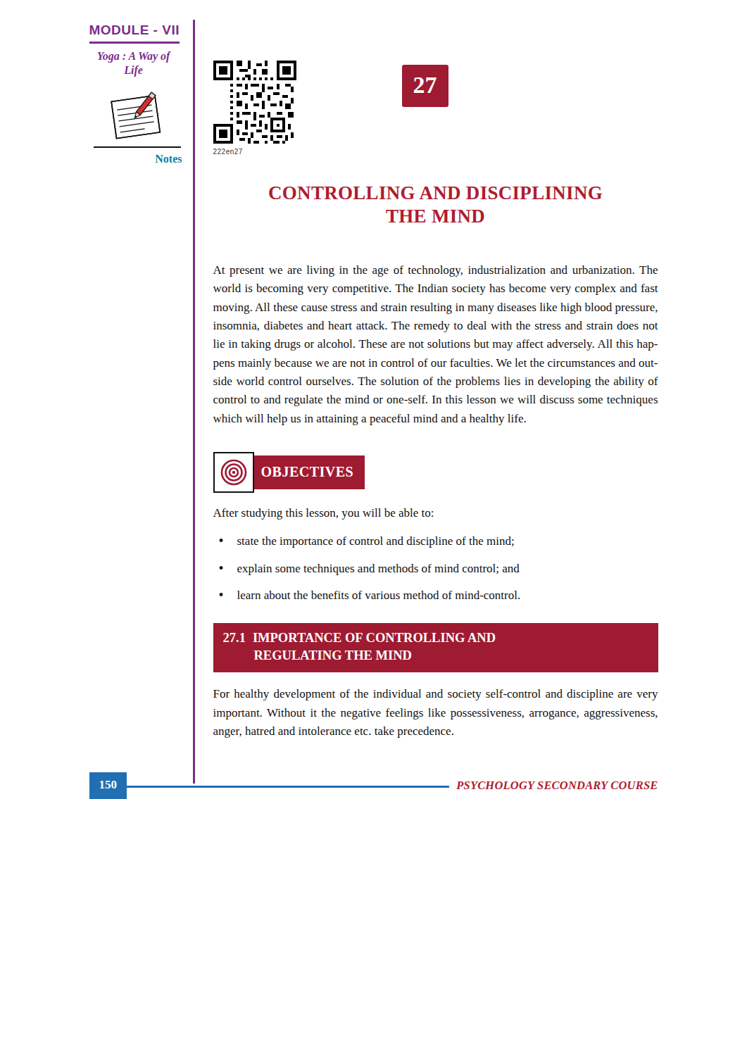MODULE - VII
Yoga : A Way of
Life
Notes
222en27
27
CONTROLLING AND DISCIPLINING
THE MIND
At present we are living in the age of technology, industrialization and urbanization. The world is becoming very competitive. The Indian society has become very complex and fast moving. All these cause stress and strain resulting in many diseases like high blood pressure, insomnia, diabetes and heart attack. The remedy to deal with the stress and strain does not lie in taking drugs or alcohol. These are not solutions but may affect adversely. All this happens mainly because we are not in control of our faculties. We let the circumstances and outside world control ourselves. The solution of the problems lies in developing the ability of control to and regulate the mind or one-self. In this lesson we will discuss some techniques which will help us in attaining a peaceful mind and a healthy life.
OBJECTIVES
After studying this lesson, you will be able to:
state the importance of control and discipline of the mind;
explain some techniques and methods of mind control; and
learn about the benefits of various method of mind-control.
27.1 IMPORTANCE OF CONTROLLING AND REGULATING THE MIND
For healthy development of the individual and society self-control and discipline are very important. Without it the negative feelings like possessiveness, arrogance, aggressiveness, anger, hatred and intolerance etc. take precedence.
150
PSYCHOLOGY SECONDARY COURSE